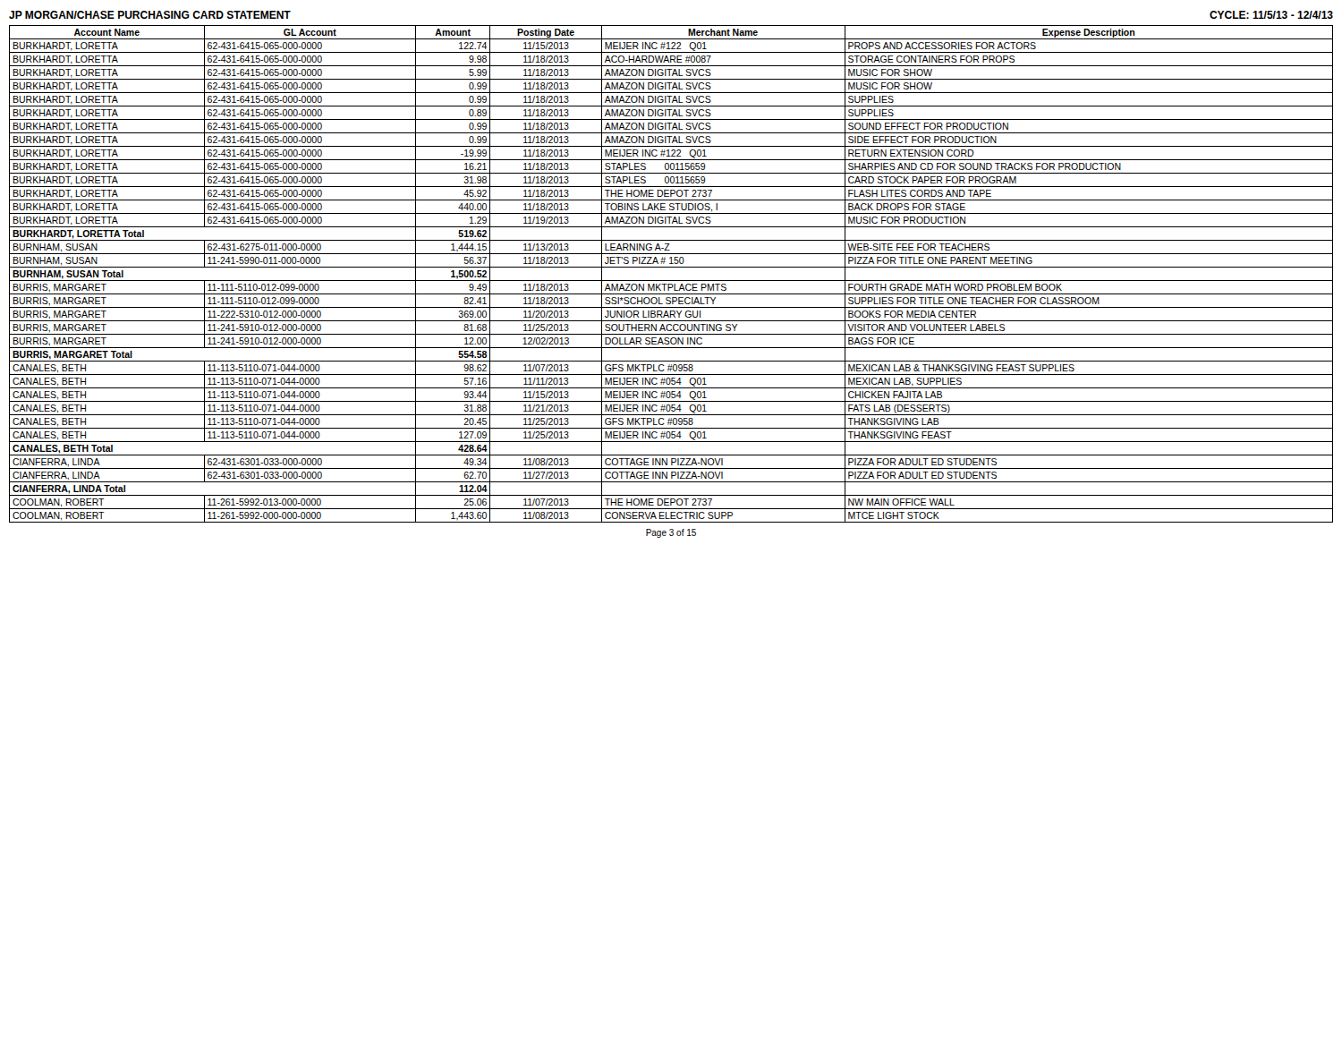JP MORGAN/CHASE PURCHASING CARD STATEMENT CYCLE: 11/5/13 - 12/4/13
| Account Name | GL Account | Amount | Posting Date | Merchant Name | Expense Description |
| --- | --- | --- | --- | --- | --- |
| BURKHARDT, LORETTA | 62-431-6415-065-000-0000 | 122.74 | 11/15/2013 | MEIJER INC #122 Q01 | PROPS AND ACCESSORIES FOR ACTORS |
| BURKHARDT, LORETTA | 62-431-6415-065-000-0000 | 9.98 | 11/18/2013 | ACO-HARDWARE #0087 | STORAGE CONTAINERS FOR PROPS |
| BURKHARDT, LORETTA | 62-431-6415-065-000-0000 | 5.99 | 11/18/2013 | AMAZON DIGITAL SVCS | MUSIC FOR SHOW |
| BURKHARDT, LORETTA | 62-431-6415-065-000-0000 | 0.99 | 11/18/2013 | AMAZON DIGITAL SVCS | MUSIC FOR SHOW |
| BURKHARDT, LORETTA | 62-431-6415-065-000-0000 | 0.99 | 11/18/2013 | AMAZON DIGITAL SVCS | SUPPLIES |
| BURKHARDT, LORETTA | 62-431-6415-065-000-0000 | 0.89 | 11/18/2013 | AMAZON DIGITAL SVCS | SUPPLIES |
| BURKHARDT, LORETTA | 62-431-6415-065-000-0000 | 0.99 | 11/18/2013 | AMAZON DIGITAL SVCS | SOUND EFFECT FOR PRODUCTION |
| BURKHARDT, LORETTA | 62-431-6415-065-000-0000 | 0.99 | 11/18/2013 | AMAZON DIGITAL SVCS | SIDE EFFECT FOR PRODUCTION |
| BURKHARDT, LORETTA | 62-431-6415-065-000-0000 | -19.99 | 11/18/2013 | MEIJER INC #122 Q01 | RETURN EXTENSION CORD |
| BURKHARDT, LORETTA | 62-431-6415-065-000-0000 | 16.21 | 11/18/2013 | STAPLES 00115659 | SHARPIES AND CD FOR SOUND TRACKS FOR PRODUCTION |
| BURKHARDT, LORETTA | 62-431-6415-065-000-0000 | 31.98 | 11/18/2013 | STAPLES 00115659 | CARD STOCK PAPER FOR PROGRAM |
| BURKHARDT, LORETTA | 62-431-6415-065-000-0000 | 45.92 | 11/18/2013 | THE HOME DEPOT 2737 | FLASH LITES CORDS AND TAPE |
| BURKHARDT, LORETTA | 62-431-6415-065-000-0000 | 440.00 | 11/18/2013 | TOBINS LAKE STUDIOS, I | BACK DROPS FOR STAGE |
| BURKHARDT, LORETTA | 62-431-6415-065-000-0000 | 1.29 | 11/19/2013 | AMAZON DIGITAL SVCS | MUSIC FOR PRODUCTION |
| BURKHARDT, LORETTA Total | 519.62 | | | |
| BURNHAM, SUSAN | 62-431-6275-011-000-0000 | 1,444.15 | 11/13/2013 | LEARNING A-Z | WEB-SITE FEE FOR TEACHERS |
| BURNHAM, SUSAN | 11-241-5990-011-000-0000 | 56.37 | 11/18/2013 | JET'S PIZZA # 150 | PIZZA FOR TITLE ONE PARENT MEETING |
| BURNHAM, SUSAN Total | 1,500.52 | | | |
| BURRIS, MARGARET | 11-111-5110-012-099-0000 | 9.49 | 11/18/2013 | AMAZON MKTPLACE PMTS | FOURTH GRADE MATH WORD PROBLEM BOOK |
| BURRIS, MARGARET | 11-111-5110-012-099-0000 | 82.41 | 11/18/2013 | SSI*SCHOOL SPECIALTY | SUPPLIES FOR TITLE ONE TEACHER FOR CLASSROOM |
| BURRIS, MARGARET | 11-222-5310-012-000-0000 | 369.00 | 11/20/2013 | JUNIOR LIBRARY GUI | BOOKS FOR MEDIA CENTER |
| BURRIS, MARGARET | 11-241-5910-012-000-0000 | 81.68 | 11/25/2013 | SOUTHERN ACCOUNTING SY | VISITOR AND VOLUNTEER LABELS |
| BURRIS, MARGARET | 11-241-5910-012-000-0000 | 12.00 | 12/02/2013 | DOLLAR SEASON INC | BAGS FOR ICE |
| BURRIS, MARGARET Total | 554.58 | | | |
| CANALES, BETH | 11-113-5110-071-044-0000 | 98.62 | 11/07/2013 | GFS MKTPLC #0958 | MEXICAN LAB & THANKSGIVING FEAST SUPPLIES |
| CANALES, BETH | 11-113-5110-071-044-0000 | 57.16 | 11/11/2013 | MEIJER INC #054 Q01 | MEXICAN LAB, SUPPLIES |
| CANALES, BETH | 11-113-5110-071-044-0000 | 93.44 | 11/15/2013 | MEIJER INC #054 Q01 | CHICKEN FAJITA LAB |
| CANALES, BETH | 11-113-5110-071-044-0000 | 31.88 | 11/21/2013 | MEIJER INC #054 Q01 | FATS LAB (DESSERTS) |
| CANALES, BETH | 11-113-5110-071-044-0000 | 20.45 | 11/25/2013 | GFS MKTPLC #0958 | THANKSGIVING LAB |
| CANALES, BETH | 11-113-5110-071-044-0000 | 127.09 | 11/25/2013 | MEIJER INC #054 Q01 | THANKSGIVING FEAST |
| CANALES, BETH Total | 428.64 | | | |
| CIANFERRA, LINDA | 62-431-6301-033-000-0000 | 49.34 | 11/08/2013 | COTTAGE INN PIZZA-NOVI | PIZZA FOR ADULT ED STUDENTS |
| CIANFERRA, LINDA | 62-431-6301-033-000-0000 | 62.70 | 11/27/2013 | COTTAGE INN PIZZA-NOVI | PIZZA FOR ADULT ED STUDENTS |
| CIANFERRA, LINDA Total | 112.04 | | | |
| COOLMAN, ROBERT | 11-261-5992-013-000-0000 | 25.06 | 11/07/2013 | THE HOME DEPOT 2737 | NW MAIN OFFICE WALL |
| COOLMAN, ROBERT | 11-261-5992-000-000-0000 | 1,443.60 | 11/08/2013 | CONSERVA ELECTRIC SUPP | MTCE LIGHT STOCK |
Page 3 of 15